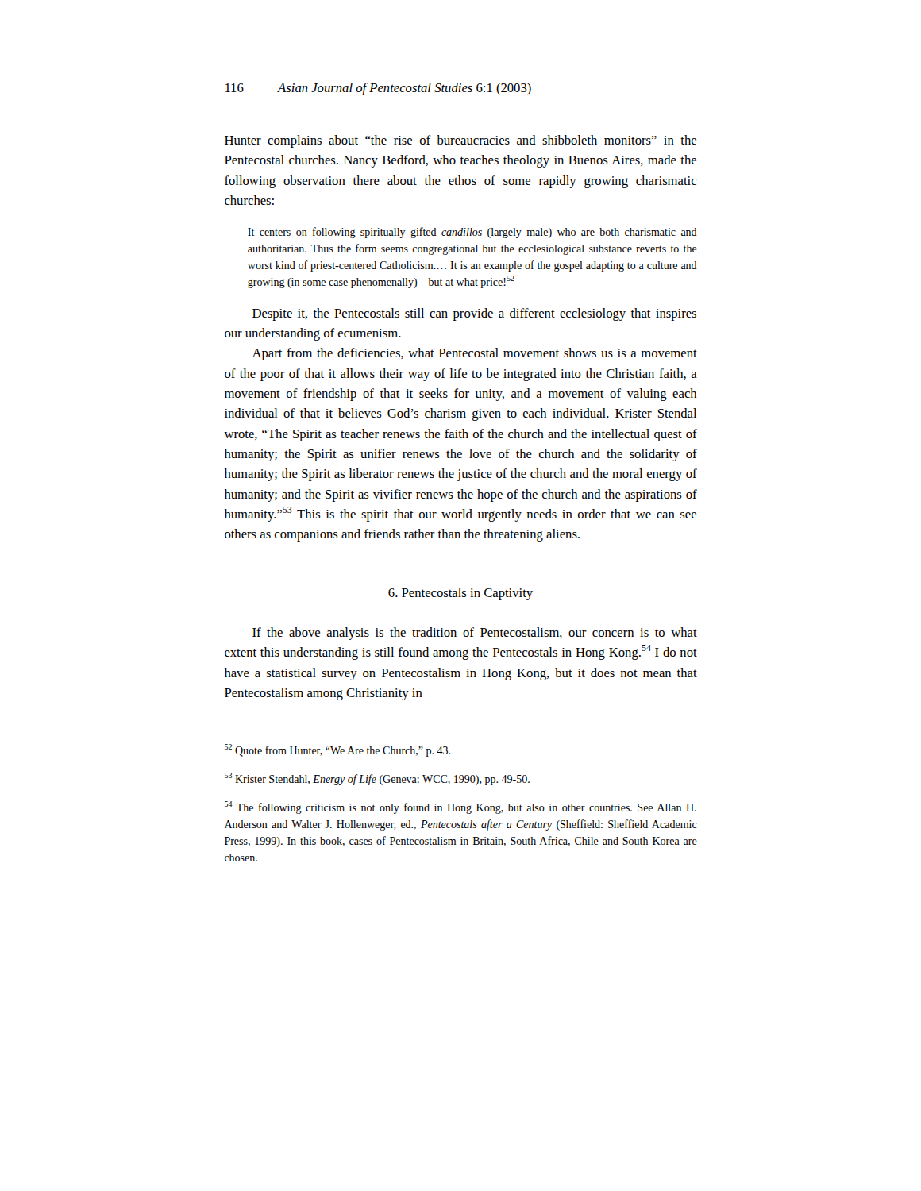116 Asian Journal of Pentecostal Studies 6:1 (2003)
Hunter complains about “the rise of bureaucracies and shibboleth monitors” in the Pentecostal churches. Nancy Bedford, who teaches theology in Buenos Aires, made the following observation there about the ethos of some rapidly growing charismatic churches:
It centers on following spiritually gifted candillos (largely male) who are both charismatic and authoritarian. Thus the form seems congregational but the ecclesiological substance reverts to the worst kind of priest-centered Catholicism.… It is an example of the gospel adapting to a culture and growing (in some case phenomenally)—but at what price!52
Despite it, the Pentecostals still can provide a different ecclesiology that inspires our understanding of ecumenism.
Apart from the deficiencies, what Pentecostal movement shows us is a movement of the poor of that it allows their way of life to be integrated into the Christian faith, a movement of friendship of that it seeks for unity, and a movement of valuing each individual of that it believes God’s charism given to each individual. Krister Stendal wrote, “The Spirit as teacher renews the faith of the church and the intellectual quest of humanity; the Spirit as unifier renews the love of the church and the solidarity of humanity; the Spirit as liberator renews the justice of the church and the moral energy of humanity; and the Spirit as vivifier renews the hope of the church and the aspirations of humanity.”53 This is the spirit that our world urgently needs in order that we can see others as companions and friends rather than the threatening aliens.
6. Pentecostals in Captivity
If the above analysis is the tradition of Pentecostalism, our concern is to what extent this understanding is still found among the Pentecostals in Hong Kong.54 I do not have a statistical survey on Pentecostalism in Hong Kong, but it does not mean that Pentecostalism among Christianity in
52 Quote from Hunter, “We Are the Church,” p. 43.
53 Krister Stendahl, Energy of Life (Geneva: WCC, 1990), pp. 49-50.
54 The following criticism is not only found in Hong Kong, but also in other countries. See Allan H. Anderson and Walter J. Hollenweger, ed., Pentecostals after a Century (Sheffield: Sheffield Academic Press, 1999). In this book, cases of Pentecostalism in Britain, South Africa, Chile and South Korea are chosen.